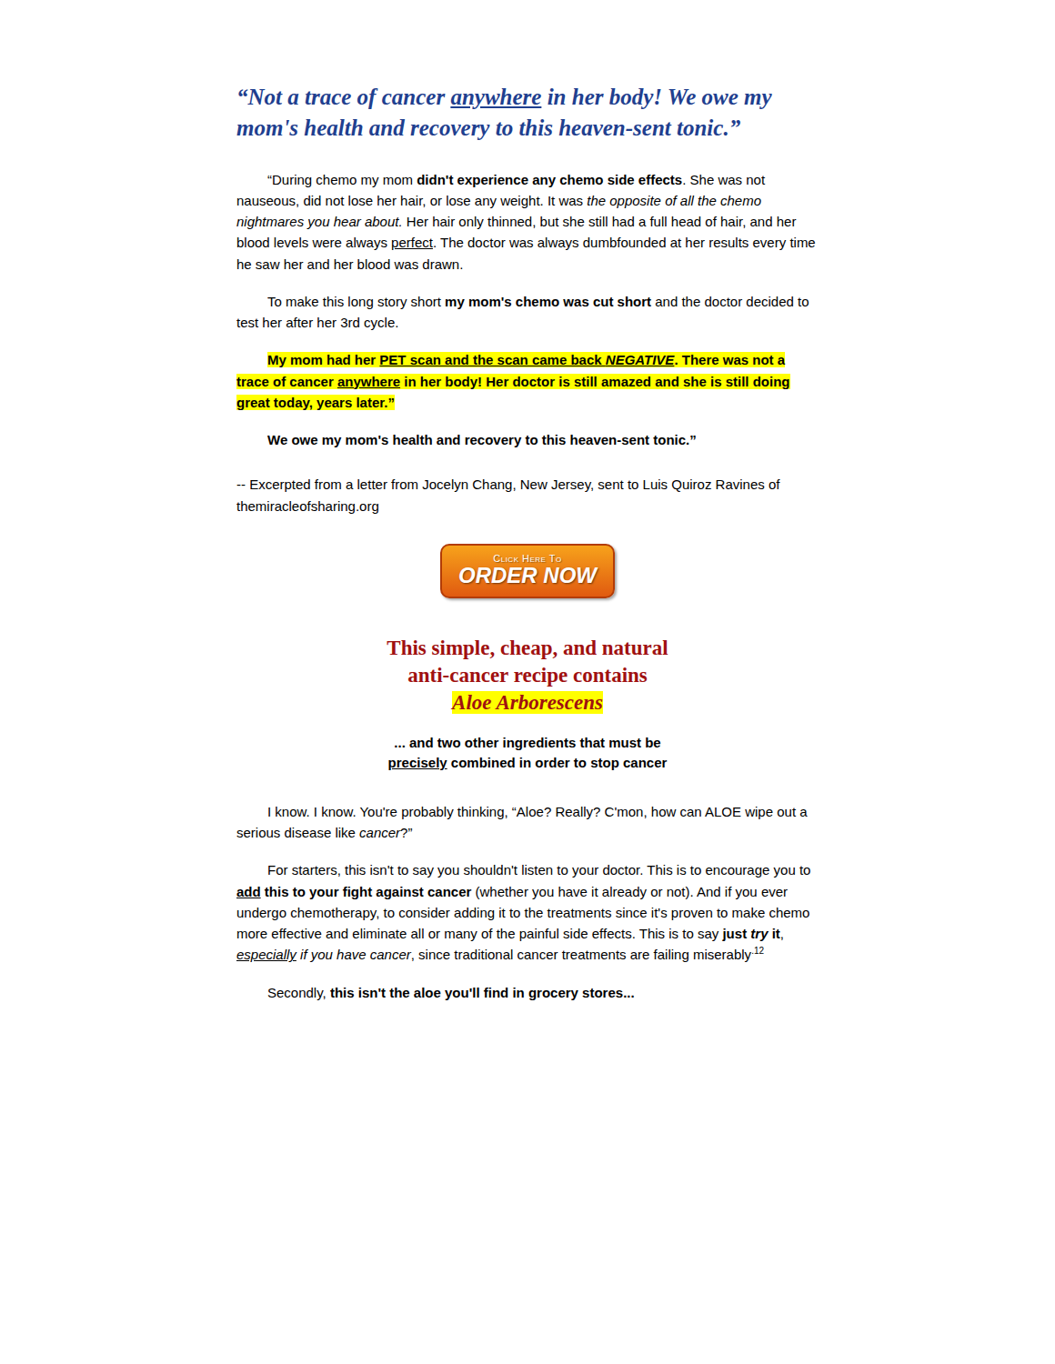“Not a trace of cancer anywhere in her body! We owe my mom's health and recovery to this heaven-sent tonic.”
“During chemo my mom didn't experience any chemo side effects. She was not nauseous, did not lose her hair, or lose any weight. It was the opposite of all the chemo nightmares you hear about. Her hair only thinned, but she still had a full head of hair, and her blood levels were always perfect. The doctor was always dumbfounded at her results every time he saw her and her blood was drawn.
To make this long story short my mom's chemo was cut short and the doctor decided to test her after her 3rd cycle.
My mom had her PET scan and the scan came back NEGATIVE. There was not a trace of cancer anywhere in her body! Her doctor is still amazed and she is still doing great today, years later.”
We owe my mom's health and recovery to this heaven-sent tonic.”
-- Excerpted from a letter from Jocelyn Chang, New Jersey, sent to Luis Quiroz Ravines of themiracleofsharing.org
Click Here To ORDER NOW
This simple, cheap, and natural
anti-cancer recipe contains
Aloe Arborescens
... and two other ingredients that must be
precisely combined in order to stop cancer
I know. I know. You're probably thinking, “Aloe? Really? C'mon, how can ALOE wipe out a serious disease like cancer?”
For starters, this isn't to say you shouldn't listen to your doctor. This is to encourage you to add this to your fight against cancer (whether you have it already or not). And if you ever undergo chemotherapy, to consider adding it to the treatments since it's proven to make chemo more effective and eliminate all or many of the painful side effects. This is to say just try it, especially if you have cancer, since traditional cancer treatments are failing miserably.12
Secondly, this isn't the aloe you'll find in grocery stores...